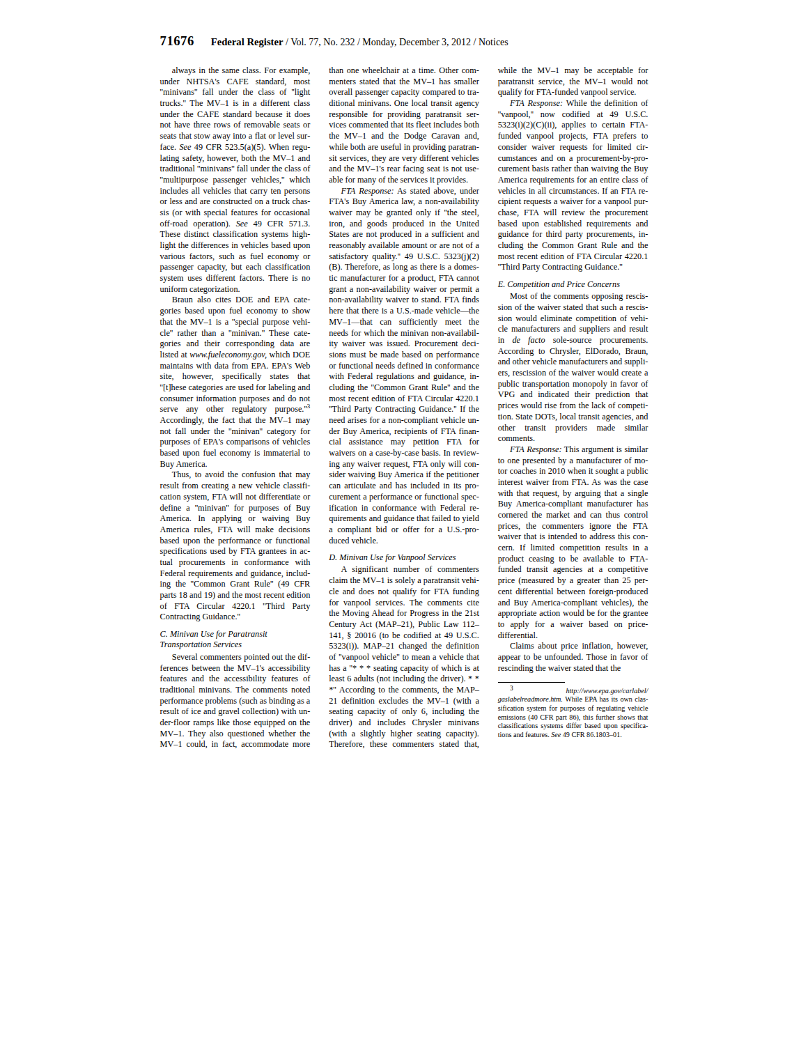71676 Federal Register / Vol. 77, No. 232 / Monday, December 3, 2012 / Notices
always in the same class. For example, under NHTSA's CAFE standard, most ''minivans'' fall under the class of ''light trucks.'' The MV–1 is in a different class under the CAFE standard because it does not have three rows of removable seats or seats that stow away into a flat or level surface. See 49 CFR 523.5(a)(5). When regulating safety, however, both the MV–1 and traditional ''minivans'' fall under the class of ''multipurpose passenger vehicles,'' which includes all vehicles that carry ten persons or less and are constructed on a truck chassis (or with special features for occasional off-road operation). See 49 CFR 571.3. These distinct classification systems highlight the differences in vehicles based upon various factors, such as fuel economy or passenger capacity, but each classification system uses different factors. There is no uniform categorization.
Braun also cites DOE and EPA categories based upon fuel economy to show that the MV–1 is a ''special purpose vehicle'' rather than a ''minivan.'' These categories and their corresponding data are listed at www.fueleconomy.gov, which DOE maintains with data from EPA. EPA's Web site, however, specifically states that ''[t]hese categories are used for labeling and consumer information purposes and do not serve any other regulatory purpose.''3 Accordingly, the fact that the MV–1 may not fall under the ''minivan'' category for purposes of EPA's comparisons of vehicles based upon fuel economy is immaterial to Buy America.
Thus, to avoid the confusion that may result from creating a new vehicle classification system, FTA will not differentiate or define a ''minivan'' for purposes of Buy America. In applying or waiving Buy America rules, FTA will make decisions based upon the performance or functional specifications used by FTA grantees in actual procurements in conformance with Federal requirements and guidance, including the ''Common Grant Rule'' (49 CFR parts 18 and 19) and the most recent edition of FTA Circular 4220.1 ''Third Party Contracting Guidance.''
C. Minivan Use for Paratransit Transportation Services
Several commenters pointed out the differences between the MV–1's accessibility features and the accessibility features of traditional minivans. The comments noted performance problems (such as binding as a result of ice and gravel collection) with under-floor ramps like those equipped on the MV–1. They also questioned whether the MV–1 could, in fact, accommodate more than one wheelchair at a time. Other commenters stated that the MV–1 has smaller overall passenger capacity compared to traditional minivans. One local transit agency responsible for providing paratransit services commented that its fleet includes both the MV–1 and the Dodge Caravan and, while both are useful in providing paratransit services, they are very different vehicles and the MV–1's rear facing seat is not useable for many of the services it provides.
FTA Response: As stated above, under FTA's Buy America law, a non-availability waiver may be granted only if ''the steel, iron, and goods produced in the United States are not produced in a sufficient and reasonably available amount or are not of a satisfactory quality.'' 49 U.S.C. 5323(j)(2)(B). Therefore, as long as there is a domestic manufacturer for a product, FTA cannot grant a non-availability waiver or permit a non-availability waiver to stand. FTA finds here that there is a U.S.-made vehicle—the MV–1—that can sufficiently meet the needs for which the minivan non-availability waiver was issued. Procurement decisions must be made based on performance or functional needs defined in conformance with Federal regulations and guidance, including the ''Common Grant Rule'' and the most recent edition of FTA Circular 4220.1 ''Third Party Contracting Guidance.'' If the need arises for a non-compliant vehicle under Buy America, recipients of FTA financial assistance may petition FTA for waivers on a case-by-case basis. In reviewing any waiver request, FTA only will consider waiving Buy America if the petitioner can articulate and has included in its procurement a performance or functional specification in conformance with Federal requirements and guidance that failed to yield a compliant bid or offer for a U.S.-produced vehicle.
D. Minivan Use for Vanpool Services
A significant number of commenters claim the MV–1 is solely a paratransit vehicle and does not qualify for FTA funding for vanpool services. The comments cite the Moving Ahead for Progress in the 21st Century Act (MAP–21), Public Law 112–141, § 20016 (to be codified at 49 U.S.C. 5323(i)). MAP–21 changed the definition of ''vanpool vehicle'' to mean a vehicle that has a ''* * * seating capacity of which is at least 6 adults (not including the driver). * * *'' According to the comments, the MAP–21 definition excludes the MV–1 (with a seating capacity of only 6, including the driver) and includes Chrysler minivans (with a slightly higher seating capacity). Therefore, these commenters stated that, while the MV–1 may be acceptable for paratransit service, the MV–1 would not qualify for FTA-funded vanpool service.
FTA Response: While the definition of ''vanpool,'' now codified at 49 U.S.C. 5323(i)(2)(C)(ii), applies to certain FTA-funded vanpool projects, FTA prefers to consider waiver requests for limited circumstances and on a procurement-by-procurement basis rather than waiving the Buy America requirements for an entire class of vehicles in all circumstances. If an FTA recipient requests a waiver for a vanpool purchase, FTA will review the procurement based upon established requirements and guidance for third party procurements, including the Common Grant Rule and the most recent edition of FTA Circular 4220.1 ''Third Party Contracting Guidance.''
E. Competition and Price Concerns
Most of the comments opposing rescission of the waiver stated that such a rescission would eliminate competition of vehicle manufacturers and suppliers and result in de facto sole-source procurements. According to Chrysler, ElDorado, Braun, and other vehicle manufacturers and suppliers, rescission of the waiver would create a public transportation monopoly in favor of VPG and indicated their prediction that prices would rise from the lack of competition. State DOTs, local transit agencies, and other transit providers made similar comments.
FTA Response: This argument is similar to one presented by a manufacturer of motor coaches in 2010 when it sought a public interest waiver from FTA. As was the case with that request, by arguing that a single Buy America-compliant manufacturer has cornered the market and can thus control prices, the commenters ignore the FTA waiver that is intended to address this concern. If limited competition results in a product ceasing to be available to FTA-funded transit agencies at a competitive price (measured by a greater than 25 percent differential between foreign-produced and Buy America-compliant vehicles), the appropriate action would be for the grantee to apply for a waiver based on price-differential.
Claims about price inflation, however, appear to be unfounded. Those in favor of rescinding the waiver stated that the
3 http://www.epa.gov/carlabel/ gaslabelreadmore.htm. While EPA has its own classification system for purposes of regulating vehicle emissions (40 CFR part 86), this further shows that classifications systems differ based upon specifications and features. See 49 CFR 86.1803–01.